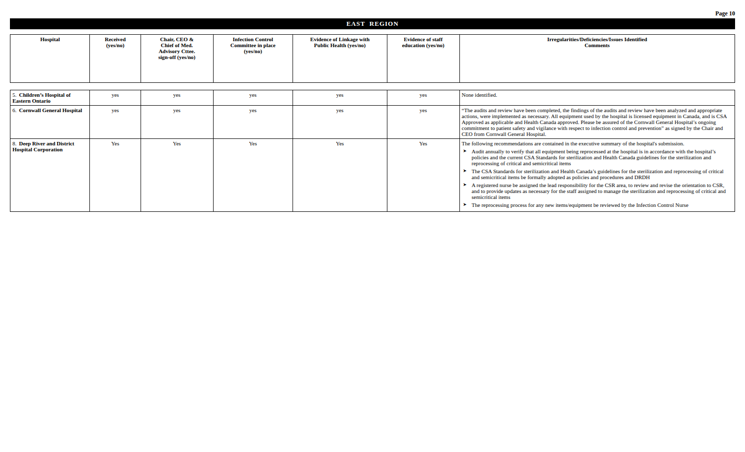Page 10
EAST REGION
| Hospital | Received (yes/no) | Chair, CEO & Chief of Med. Advisory Cttee. sign-off (yes/no) | Infection Control Committee in place (yes/no) | Evidence of Linkage with Public Health (yes/no) | Evidence of staff education (yes/no) | Irregularities/Deficiencies/Issues Identified Comments |
| --- | --- | --- | --- | --- | --- | --- |
| 5. Children’s Hospital of Eastern Ontario | yes | yes | yes | yes | yes | None identified. |
| 6. Cornwall General Hospital | yes | yes | yes | yes | yes | “The audits and review have been completed, the findings of the audits and review have been analyzed and appropriate actions, were implemented as necessary. All equipment used by the hospital is licensed equipment in Canada, and is CSA Approved as applicable and Health Canada approved. Please be assured of the Cornwall General Hospital’s ongoing commitment to patient safety and vigilance with respect to infection control and prevention” as signed by the Chair and CEO from Cornwall General Hospital. |
| 8. Deep River and District Hospital Corporation | Yes | Yes | Yes | Yes | Yes | The following recommendations are contained in the executive summary of the hospital's submission. Audit annually to verify that all equipment being reprocessed at the hospital is in accordance with the hospital’s policies and the current CSA Standards for sterilization and Health Canada guidelines for the sterilization and reprocessing of critical and semicritical items The CSA Standards for sterilization and Health Canada’s guidelines for the sterilization and reprocessing of critical and semicritical items be formally adopted as policies and procedures and DRDH A registered nurse be assigned the lead responsibility for the CSR area, to review and revise the orientation to CSR, and to provide updates as necessary for the staff assigned to manage the sterilization and reprocessing of critical and semicritical items The reprocessing process for any new items/equipment be reviewed by the Infection Control Nurse |